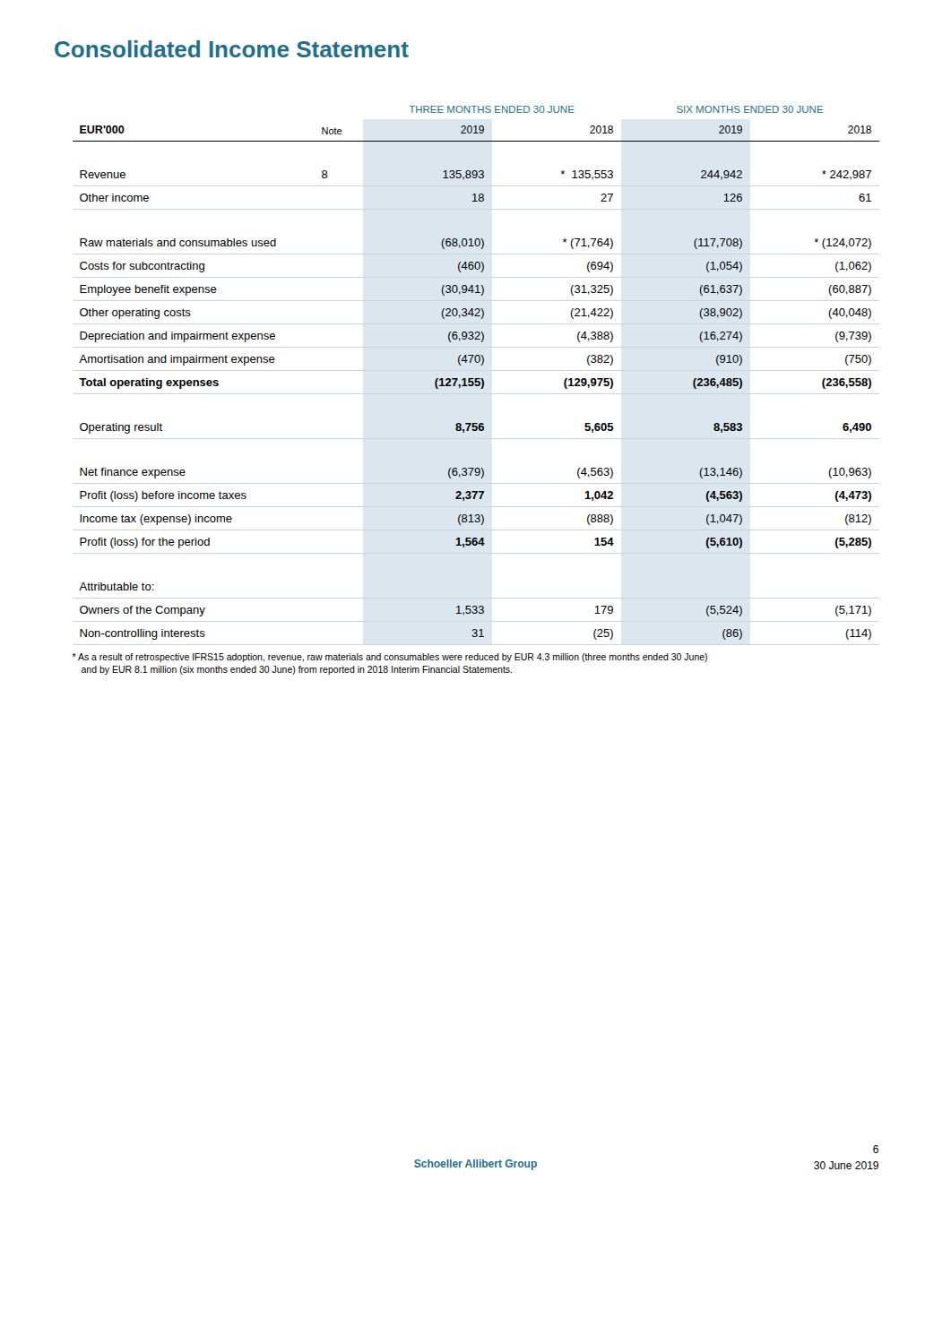Consolidated Income Statement
| | | THREE MONTHS ENDED 30 JUNE | SIX MONTHS ENDED 30 JUNE |
| --- | --- | --- | --- |
| EUR'000 | Note | 2019 | 2018 | 2019 | 2018 |
| Revenue | 8 | 135,893 | * 135,553 | 244,942 | * 242,987 |
| Other income | | 18 | 27 | 126 | 61 |
| Raw materials and consumables used | | (68,010) | * (71,764) | (117,708) | * (124,072) |
| Costs for subcontracting | | (460) | (694) | (1,054) | (1,062) |
| Employee benefit expense | | (30,941) | (31,325) | (61,637) | (60,887) |
| Other operating costs | | (20,342) | (21,422) | (38,902) | (40,048) |
| Depreciation and impairment expense | | (6,932) | (4,388) | (16,274) | (9,739) |
| Amortisation and impairment expense | | (470) | (382) | (910) | (750) |
| Total operating expenses | | (127,155) | (129,975) | (236,485) | (236,558) |
| Operating result | | 8,756 | 5,605 | 8,583 | 6,490 |
| Net finance expense | | (6,379) | (4,563) | (13,146) | (10,963) |
| Profit (loss) before income taxes | | 2,377 | 1,042 | (4,563) | (4,473) |
| Income tax (expense) income | | (813) | (888) | (1,047) | (812) |
| Profit (loss) for the period | | 1,564 | 154 | (5,610) | (5,285) |
| Attributable to: | | | | | |
| Owners of the Company | | 1,533 | 179 | (5,524) | (5,171) |
| Non-controlling interests | | 31 | (25) | (86) | (114) |
* As a result of retrospective IFRS15 adoption, revenue, raw materials and consumables were reduced by EUR 4.3 million (three months ended 30 June) and by EUR 8.1 million (six months ended 30 June) from reported in 2018 Interim Financial Statements.
Schoeller Allibert Group
6
30 June 2019